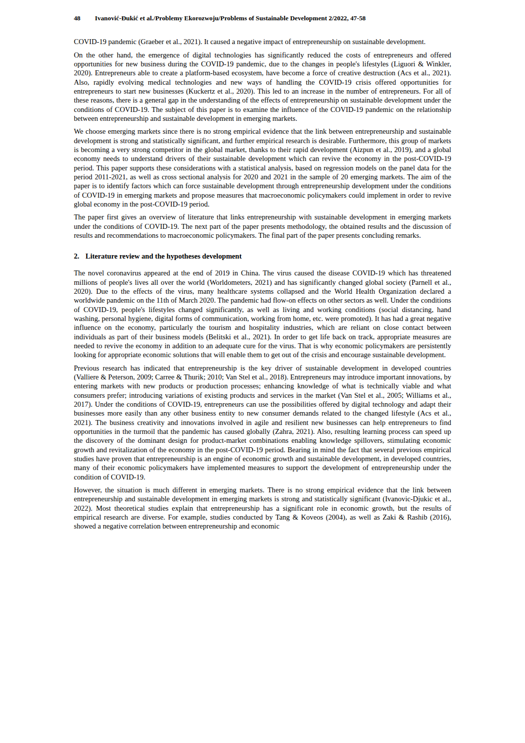48 Ivanović-Đukić et al./Problemy Ekorozwoju/Problems of Sustainable Development 2/2022, 47-58
COVID-19 pandemic (Graeber et al., 2021). It caused a negative impact of entrepreneurship on sustainable development.
On the other hand, the emergence of digital technologies has significantly reduced the costs of entrepreneurs and offered opportunities for new business during the COVID-19 pandemic, due to the changes in people's lifestyles (Liguori & Winkler, 2020). Entrepreneurs able to create a platform-based ecosystem, have become a force of creative destruction (Acs et al., 2021). Also, rapidly evolving medical technologies and new ways of handling the COVID-19 crisis offered opportunities for entrepreneurs to start new businesses (Kuckertz et al., 2020). This led to an increase in the number of entrepreneurs. For all of these reasons, there is a general gap in the understanding of the effects of entrepreneurship on sustainable development under the conditions of COVID-19. The subject of this paper is to examine the influence of the COVID-19 pandemic on the relationship between entrepreneurship and sustainable development in emerging markets.
We choose emerging markets since there is no strong empirical evidence that the link between entrepreneurship and sustainable development is strong and statistically significant, and further empirical research is desirable. Furthermore, this group of markets is becoming a very strong competitor in the global market, thanks to their rapid development (Aizpun et al., 2019), and a global economy needs to understand drivers of their sustainable development which can revive the economy in the post-COVID-19 period. This paper supports these considerations with a statistical analysis, based on regression models on the panel data for the period 2011-2021, as well as cross sectional analysis for 2020 and 2021 in the sample of 20 emerging markets. The aim of the paper is to identify factors which can force sustainable development through entrepreneurship development under the conditions of COVID-19 in emerging markets and propose measures that macroeconomic policymakers could implement in order to revive global economy in the post-COVID-19 period.
The paper first gives an overview of literature that links entrepreneurship with sustainable development in emerging markets under the conditions of COVID-19. The next part of the paper presents methodology, the obtained results and the discussion of results and recommendations to macroeconomic policymakers. The final part of the paper presents concluding remarks.
2. Literature review and the hypotheses development
The novel coronavirus appeared at the end of 2019 in China. The virus caused the disease COVID-19 which has threatened millions of people's lives all over the world (Worldometers, 2021) and has significantly changed global society (Parnell et al., 2020). Due to the effects of the virus, many healthcare systems collapsed and the World Health Organization declared a worldwide pandemic on the 11th of March 2020. The pandemic had flow-on effects on other sectors as well. Under the conditions of COVID-19, people's lifestyles changed significantly, as well as living and working conditions (social distancing, hand washing, personal hygiene, digital forms of communication, working from home, etc. were promoted). It has had a great negative influence on the economy, particularly the tourism and hospitality industries, which are reliant on close contact between individuals as part of their business models (Belitski et al., 2021). In order to get life back on track, appropriate measures are needed to revive the economy in addition to an adequate cure for the virus. That is why economic policymakers are persistently looking for appropriate economic solutions that will enable them to get out of the crisis and encourage sustainable development.
Previous research has indicated that entrepreneurship is the key driver of sustainable development in developed countries (Valliere & Peterson, 2009; Carree & Thurik; 2010; Van Stel et al., 2018). Entrepreneurs may introduce important innovations, by entering markets with new products or production processes; enhancing knowledge of what is technically viable and what consumers prefer; introducing variations of existing products and services in the market (Van Stel et al., 2005; Williams et al., 2017). Under the conditions of COVID-19, entrepreneurs can use the possibilities offered by digital technology and adapt their businesses more easily than any other business entity to new consumer demands related to the changed lifestyle (Acs et al., 2021). The business creativity and innovations involved in agile and resilient new businesses can help entrepreneurs to find opportunities in the turmoil that the pandemic has caused globally (Zahra, 2021). Also, resulting learning process can speed up the discovery of the dominant design for product-market combinations enabling knowledge spillovers, stimulating economic growth and revitalization of the economy in the post-COVID-19 period. Bearing in mind the fact that several previous empirical studies have proven that entrepreneurship is an engine of economic growth and sustainable development, in developed countries, many of their economic policymakers have implemented measures to support the development of entrepreneurship under the condition of COVID-19.
However, the situation is much different in emerging markets. There is no strong empirical evidence that the link between entrepreneurship and sustainable development in emerging markets is strong and statistically significant (Ivanovic-Djukic et al., 2022). Most theoretical studies explain that entrepreneurship has a significant role in economic growth, but the results of empirical research are diverse. For example, studies conducted by Tang & Koveos (2004), as well as Zaki & Rashib (2016), showed a negative correlation between entrepreneurship and economic